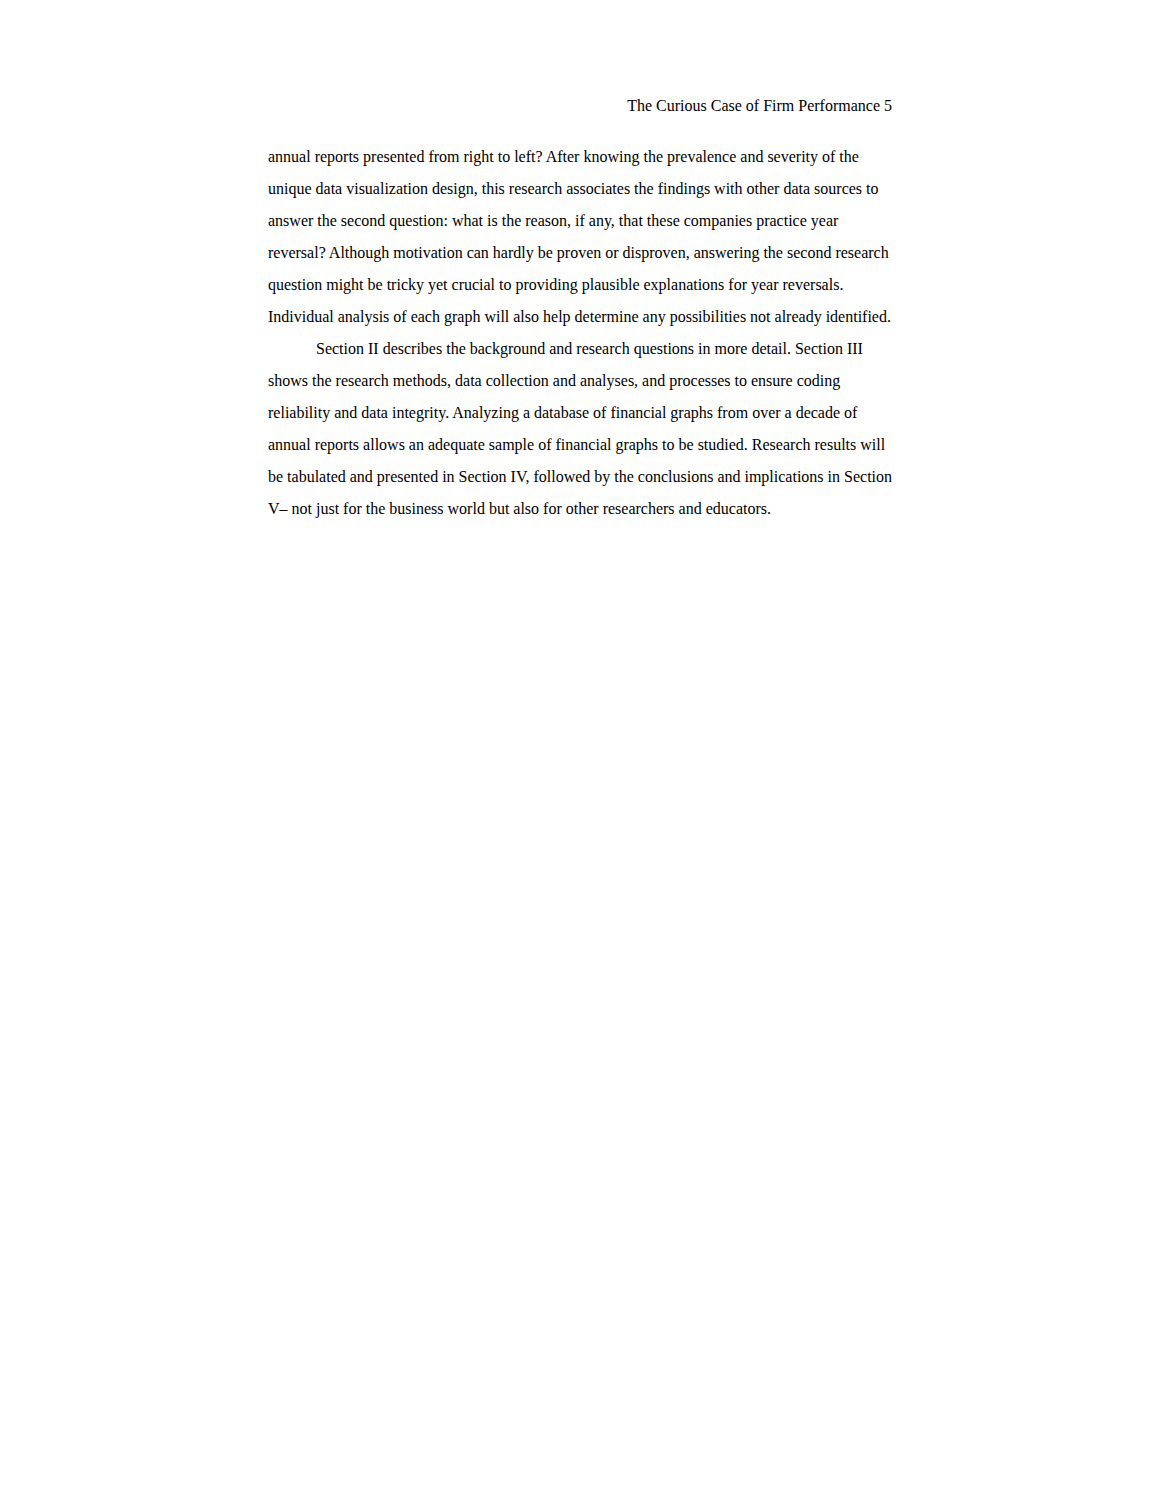The Curious Case of Firm Performance 5
annual reports presented from right to left? After knowing the prevalence and severity of the unique data visualization design, this research associates the findings with other data sources to answer the second question: what is the reason, if any, that these companies practice year reversal? Although motivation can hardly be proven or disproven, answering the second research question might be tricky yet crucial to providing plausible explanations for year reversals. Individual analysis of each graph will also help determine any possibilities not already identified.
Section II describes the background and research questions in more detail. Section III shows the research methods, data collection and analyses, and processes to ensure coding reliability and data integrity. Analyzing a database of financial graphs from over a decade of annual reports allows an adequate sample of financial graphs to be studied. Research results will be tabulated and presented in Section IV, followed by the conclusions and implications in Section V– not just for the business world but also for other researchers and educators.